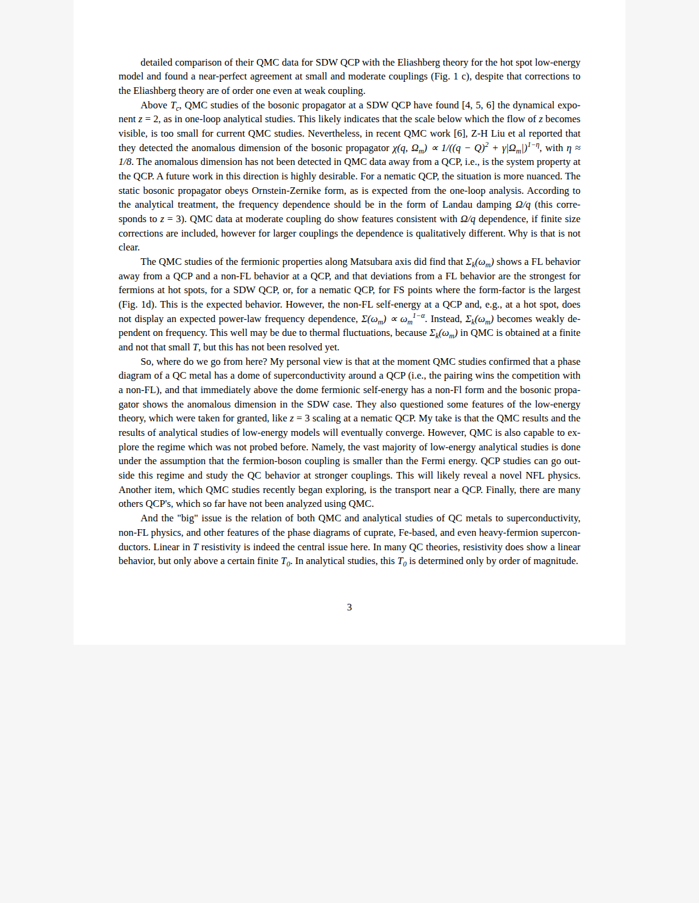detailed comparison of their QMC data for SDW QCP with the Eliashberg theory for the hot spot low-energy model and found a near-perfect agreement at small and moderate couplings (Fig. 1 c), despite that corrections to the Eliashberg theory are of order one even at weak coupling.
Above Tc, QMC studies of the bosonic propagator at a SDW QCP have found [4, 5, 6] the dynamical exponent z = 2, as in one-loop analytical studies. This likely indicates that the scale below which the flow of z becomes visible, is too small for current QMC studies. Nevertheless, in recent QMC work [6], Z-H Liu et al reported that they detected the anomalous dimension of the bosonic propagator χ(q, Ωm) ∝ 1/((q − Q)2 + γ|Ωm|)1−η, with η ≈ 1/8. The anomalous dimension has not been detected in QMC data away from a QCP, i.e., is the system property at the QCP. A future work in this direction is highly desirable. For a nematic QCP, the situation is more nuanced. The static bosonic propagator obeys Ornstein-Zernike form, as is expected from the one-loop analysis. According to the analytical treatment, the frequency dependence should be in the form of Landau damping Ω/q (this corresponds to z = 3). QMC data at moderate coupling do show features consistent with Ω/q dependence, if finite size corrections are included, however for larger couplings the dependence is qualitatively different. Why is that is not clear.
The QMC studies of the fermionic properties along Matsubara axis did find that Σk(ωm) shows a FL behavior away from a QCP and a non-FL behavior at a QCP, and that deviations from a FL behavior are the strongest for fermions at hot spots, for a SDW QCP, or, for a nematic QCP, for FS points where the form-factor is the largest (Fig. 1d). This is the expected behavior. However, the non-FL self-energy at a QCP and, e.g., at a hot spot, does not display an expected power-law frequency dependence, Σ(ωm) ∝ ωm1−α. Instead, Σk(ωm) becomes weakly dependent on frequency. This well may be due to thermal fluctuations, because Σk(ωm) in QMC is obtained at a finite and not that small T, but this has not been resolved yet.
So, where do we go from here? My personal view is that at the moment QMC studies confirmed that a phase diagram of a QC metal has a dome of superconductivity around a QCP (i.e., the pairing wins the competition with a non-FL), and that immediately above the dome fermionic self-energy has a non-Fl form and the bosonic propagator shows the anomalous dimension in the SDW case. They also questioned some features of the low-energy theory, which were taken for granted, like z = 3 scaling at a nematic QCP. My take is that the QMC results and the results of analytical studies of low-energy models will eventually converge. However, QMC is also capable to explore the regime which was not probed before. Namely, the vast majority of low-energy analytical studies is done under the assumption that the fermion-boson coupling is smaller than the Fermi energy. QCP studies can go outside this regime and study the QC behavior at stronger couplings. This will likely reveal a novel NFL physics. Another item, which QMC studies recently began exploring, is the transport near a QCP. Finally, there are many others QCP's, which so far have not been analyzed using QMC.
And the "big" issue is the relation of both QMC and analytical studies of QC metals to superconductivity, non-FL physics, and other features of the phase diagrams of cuprate, Fe-based, and even heavy-fermion superconductors. Linear in T resistivity is indeed the central issue here. In many QC theories, resistivity does show a linear behavior, but only above a certain finite T0. In analytical studies, this T0 is determined only by order of magnitude.
3